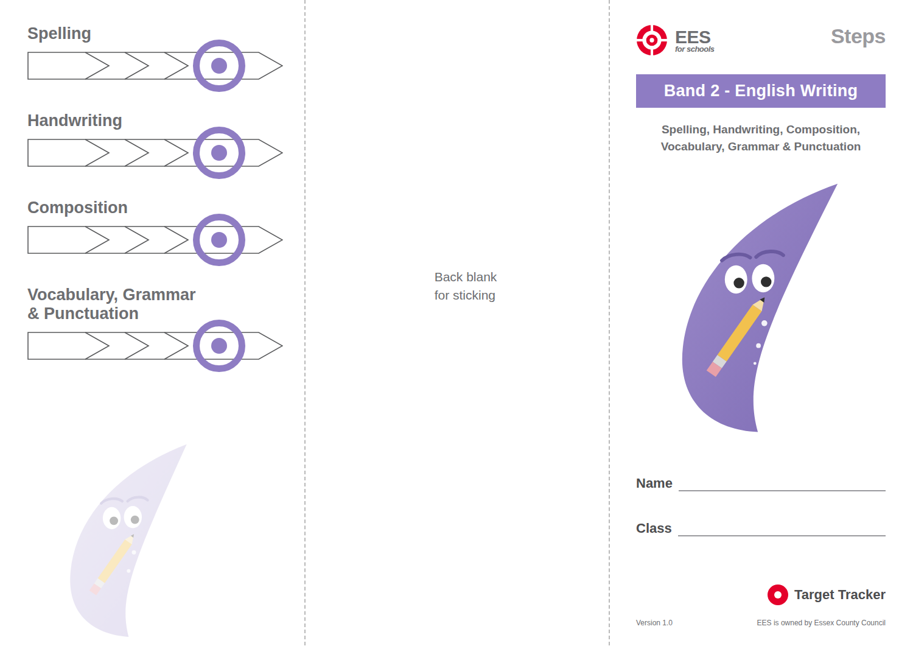Spelling
Handwriting
Composition
Vocabulary, Grammar
& Punctuation
Back blank
for sticking
EES for schools
Steps
Band 2 - English Writing
Spelling, Handwriting, Composition,
Vocabulary, Grammar & Punctuation
Name
Class
Target Tracker
Version 1.0 EES is owned by Essex County Council